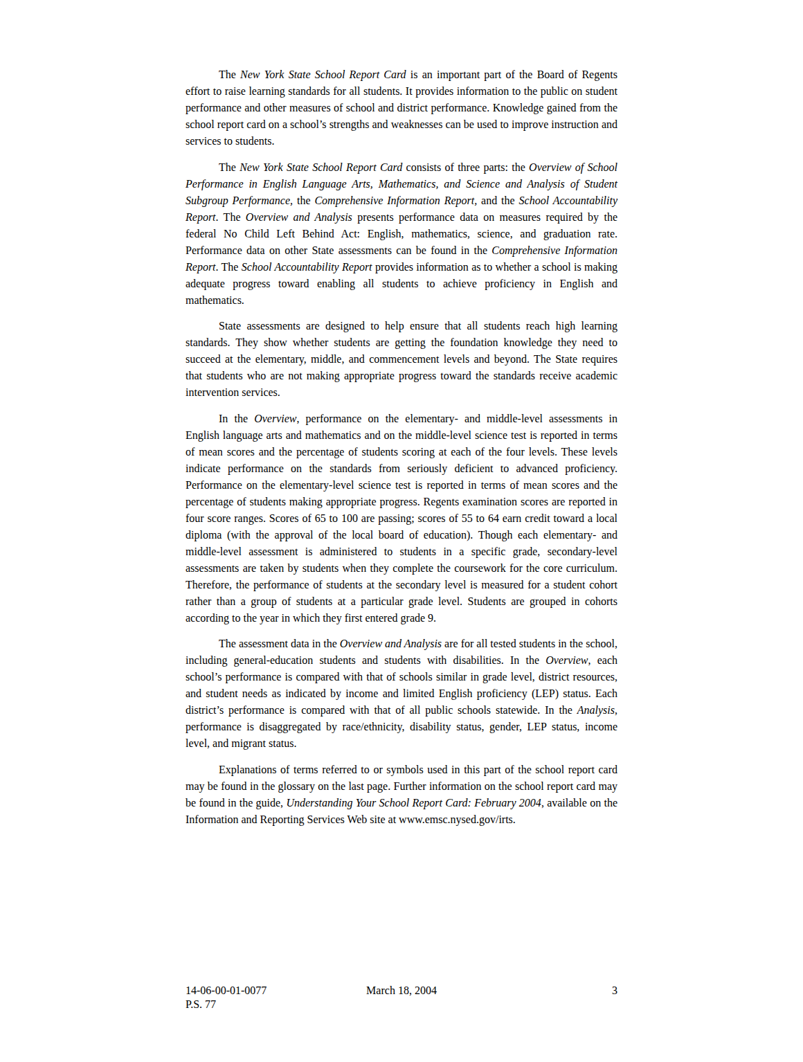The New York State School Report Card is an important part of the Board of Regents effort to raise learning standards for all students. It provides information to the public on student performance and other measures of school and district performance. Knowledge gained from the school report card on a school’s strengths and weaknesses can be used to improve instruction and services to students.
The New York State School Report Card consists of three parts: the Overview of School Performance in English Language Arts, Mathematics, and Science and Analysis of Student Subgroup Performance, the Comprehensive Information Report, and the School Accountability Report. The Overview and Analysis presents performance data on measures required by the federal No Child Left Behind Act: English, mathematics, science, and graduation rate. Performance data on other State assessments can be found in the Comprehensive Information Report. The School Accountability Report provides information as to whether a school is making adequate progress toward enabling all students to achieve proficiency in English and mathematics.
State assessments are designed to help ensure that all students reach high learning standards. They show whether students are getting the foundation knowledge they need to succeed at the elementary, middle, and commencement levels and beyond. The State requires that students who are not making appropriate progress toward the standards receive academic intervention services.
In the Overview, performance on the elementary- and middle-level assessments in English language arts and mathematics and on the middle-level science test is reported in terms of mean scores and the percentage of students scoring at each of the four levels. These levels indicate performance on the standards from seriously deficient to advanced proficiency. Performance on the elementary-level science test is reported in terms of mean scores and the percentage of students making appropriate progress. Regents examination scores are reported in four score ranges. Scores of 65 to 100 are passing; scores of 55 to 64 earn credit toward a local diploma (with the approval of the local board of education). Though each elementary- and middle-level assessment is administered to students in a specific grade, secondary-level assessments are taken by students when they complete the coursework for the core curriculum. Therefore, the performance of students at the secondary level is measured for a student cohort rather than a group of students at a particular grade level. Students are grouped in cohorts according to the year in which they first entered grade 9.
The assessment data in the Overview and Analysis are for all tested students in the school, including general-education students and students with disabilities. In the Overview, each school’s performance is compared with that of schools similar in grade level, district resources, and student needs as indicated by income and limited English proficiency (LEP) status. Each district’s performance is compared with that of all public schools statewide. In the Analysis, performance is disaggregated by race/ethnicity, disability status, gender, LEP status, income level, and migrant status.
Explanations of terms referred to or symbols used in this part of the school report card may be found in the glossary on the last page. Further information on the school report card may be found in the guide, Understanding Your School Report Card: February 2004, available on the Information and Reporting Services Web site at www.emsc.nysed.gov/irts.
14-06-00-01-0077 P.S. 77
March 18, 2004
3